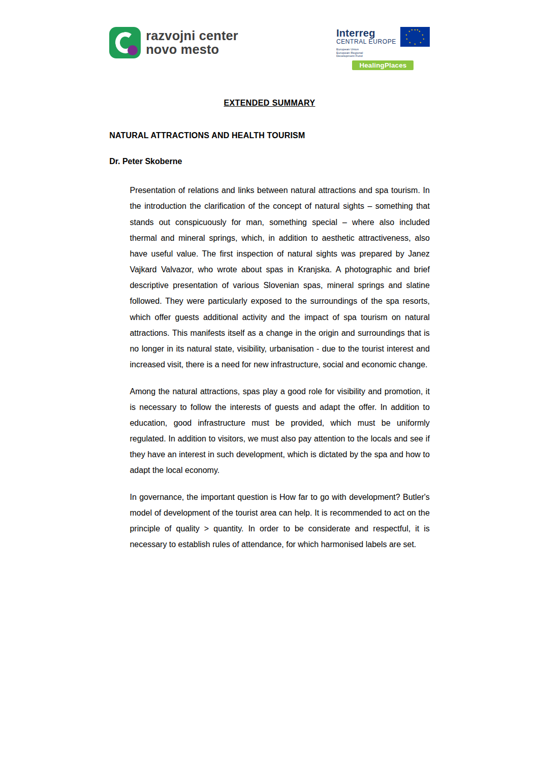razvojni center novo mesto
Interreg
CENTRAL EUROPE
European Union
European Regional
Development Fund
HealingPlaces
EXTENDED SUMMARY
NATURAL ATTRACTIONS AND HEALTH TOURISM
Dr. Peter Skoberne
Presentation of relations and links between natural attractions and spa tourism. In the introduction the clarification of the concept of natural sights – something that stands out conspicuously for man, something special – where also included thermal and mineral springs, which, in addition to aesthetic attractiveness, also have useful value. The first inspection of natural sights was prepared by Janez Vajkard Valvazor, who wrote about spas in Kranjska. A photographic and brief descriptive presentation of various Slovenian spas, mineral springs and slatine followed. They were particularly exposed to the surroundings of the spa resorts, which offer guests additional activity and the impact of spa tourism on natural attractions. This manifests itself as a change in the origin and surroundings that is no longer in its natural state, visibility, urbanisation - due to the tourist interest and increased visit, there is a need for new infrastructure, social and economic change.
Among the natural attractions, spas play a good role for visibility and promotion, it is necessary to follow the interests of guests and adapt the offer. In addition to education, good infrastructure must be provided, which must be uniformly regulated. In addition to visitors, we must also pay attention to the locals and see if they have an interest in such development, which is dictated by the spa and how to adapt the local economy.
In governance, the important question is How far to go with development? Butler's model of development of the tourist area can help. It is recommended to act on the principle of quality > quantity. In order to be considerate and respectful, it is necessary to establish rules of attendance, for which harmonised labels are set.